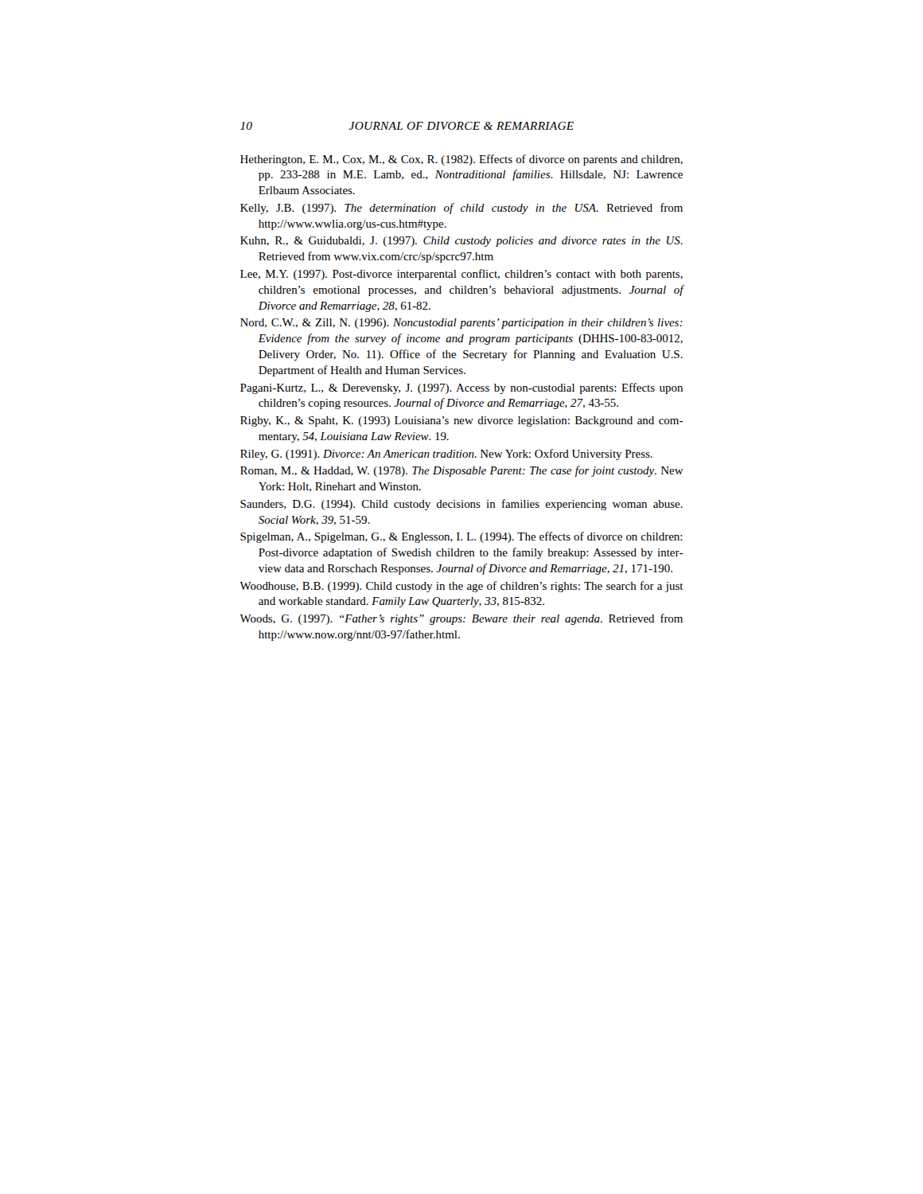10 JOURNAL OF DIVORCE & REMARRIAGE
Hetherington, E. M., Cox, M., & Cox, R. (1982). Effects of divorce on parents and children, pp. 233-288 in M.E. Lamb, ed., Nontraditional families. Hillsdale, NJ: Lawrence Erlbaum Associates.
Kelly, J.B. (1997). The determination of child custody in the USA. Retrieved from http://www.wwlia.org/us-cus.htm#type.
Kuhn, R., & Guidubaldi, J. (1997). Child custody policies and divorce rates in the US. Retrieved from www.vix.com/crc/sp/spcrc97.htm
Lee, M.Y. (1997). Post-divorce interparental conflict, children’s contact with both parents, children’s emotional processes, and children’s behavioral adjustments. Journal of Divorce and Remarriage, 28, 61-82.
Nord, C.W., & Zill, N. (1996). Noncustodial parents’ participation in their children’s lives: Evidence from the survey of income and program participants (DHHS-100-83-0012, Delivery Order, No. 11). Office of the Secretary for Planning and Evaluation U.S. Department of Health and Human Services.
Pagani-Kurtz, L., & Derevensky, J. (1997). Access by non-custodial parents: Effects upon children’s coping resources. Journal of Divorce and Remarriage, 27, 43-55.
Rigby, K., & Spaht, K. (1993) Louisiana’s new divorce legislation: Background and commentary, 54, Louisiana Law Review. 19.
Riley, G. (1991). Divorce: An American tradition. New York: Oxford University Press.
Roman, M., & Haddad, W. (1978). The Disposable Parent: The case for joint custody. New York: Holt, Rinehart and Winston.
Saunders, D.G. (1994). Child custody decisions in families experiencing woman abuse. Social Work, 39, 51-59.
Spigelman, A., Spigelman, G., & Englesson, I. L. (1994). The effects of divorce on children: Post-divorce adaptation of Swedish children to the family breakup: Assessed by interview data and Rorschach Responses. Journal of Divorce and Remarriage, 21, 171-190.
Woodhouse, B.B. (1999). Child custody in the age of children’s rights: The search for a just and workable standard. Family Law Quarterly, 33, 815-832.
Woods, G. (1997). “Father’s rights” groups: Beware their real agenda. Retrieved from http://www.now.org/nnt/03-97/father.html.